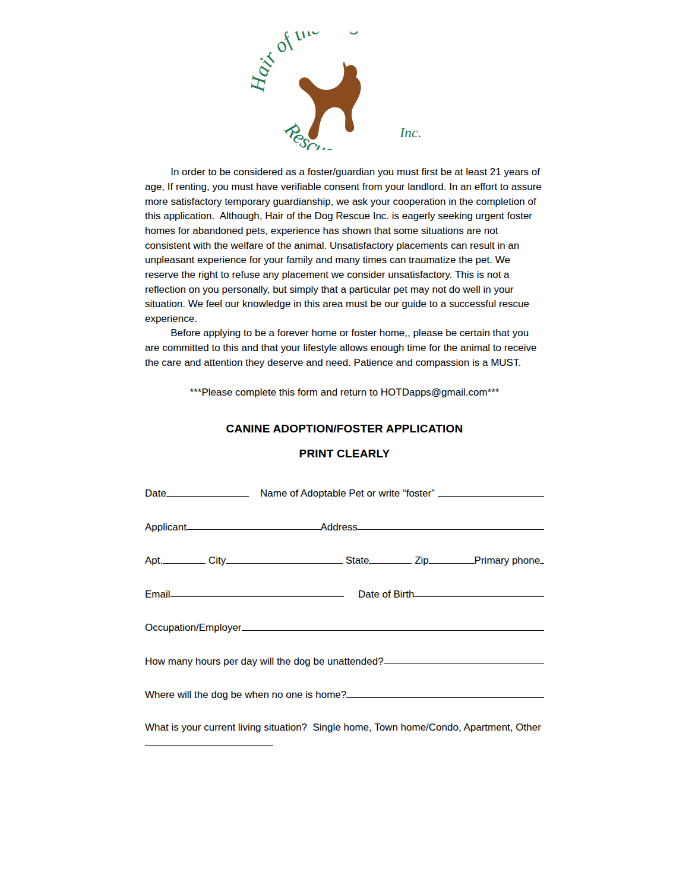Hair of the Dog Rescue Inc.
In order to be considered as a foster/guardian you must first be at least 21 years of age, If renting, you must have verifiable consent from your landlord. In an effort to assure more satisfactory temporary guardianship, we ask your cooperation in the completion of this application. Although, Hair of the Dog Rescue Inc. is eagerly seeking urgent foster homes for abandoned pets, experience has shown that some situations are not consistent with the welfare of the animal. Unsatisfactory placements can result in an unpleasant experience for your family and many times can traumatize the pet. We reserve the right to refuse any placement we consider unsatisfactory. This is not a reflection on you personally, but simply that a particular pet may not do well in your situation. We feel our knowledge in this area must be our guide to a successful rescue experience.
Before applying to be a forever home or foster home,, please be certain that you are committed to this and that your lifestyle allows enough time for the animal to receive the care and attention they deserve and need. Patience and compassion is a MUST.
***Please complete this form and return to HOTDapps@gmail.com***
CANINE ADOPTION/FOSTER APPLICATION
PRINT CLEARLY
Date Name of Adoptable Pet or write “foster”
Applicant Address
Apt. City State Zip Primary phone .
Email Date of Birth
Occupation/Employer
How many hours per day will the dog be unattended?
Where will the dog be when no one is home?
What is your current living situation? Single home, Town home/Condo, Apartment, Other